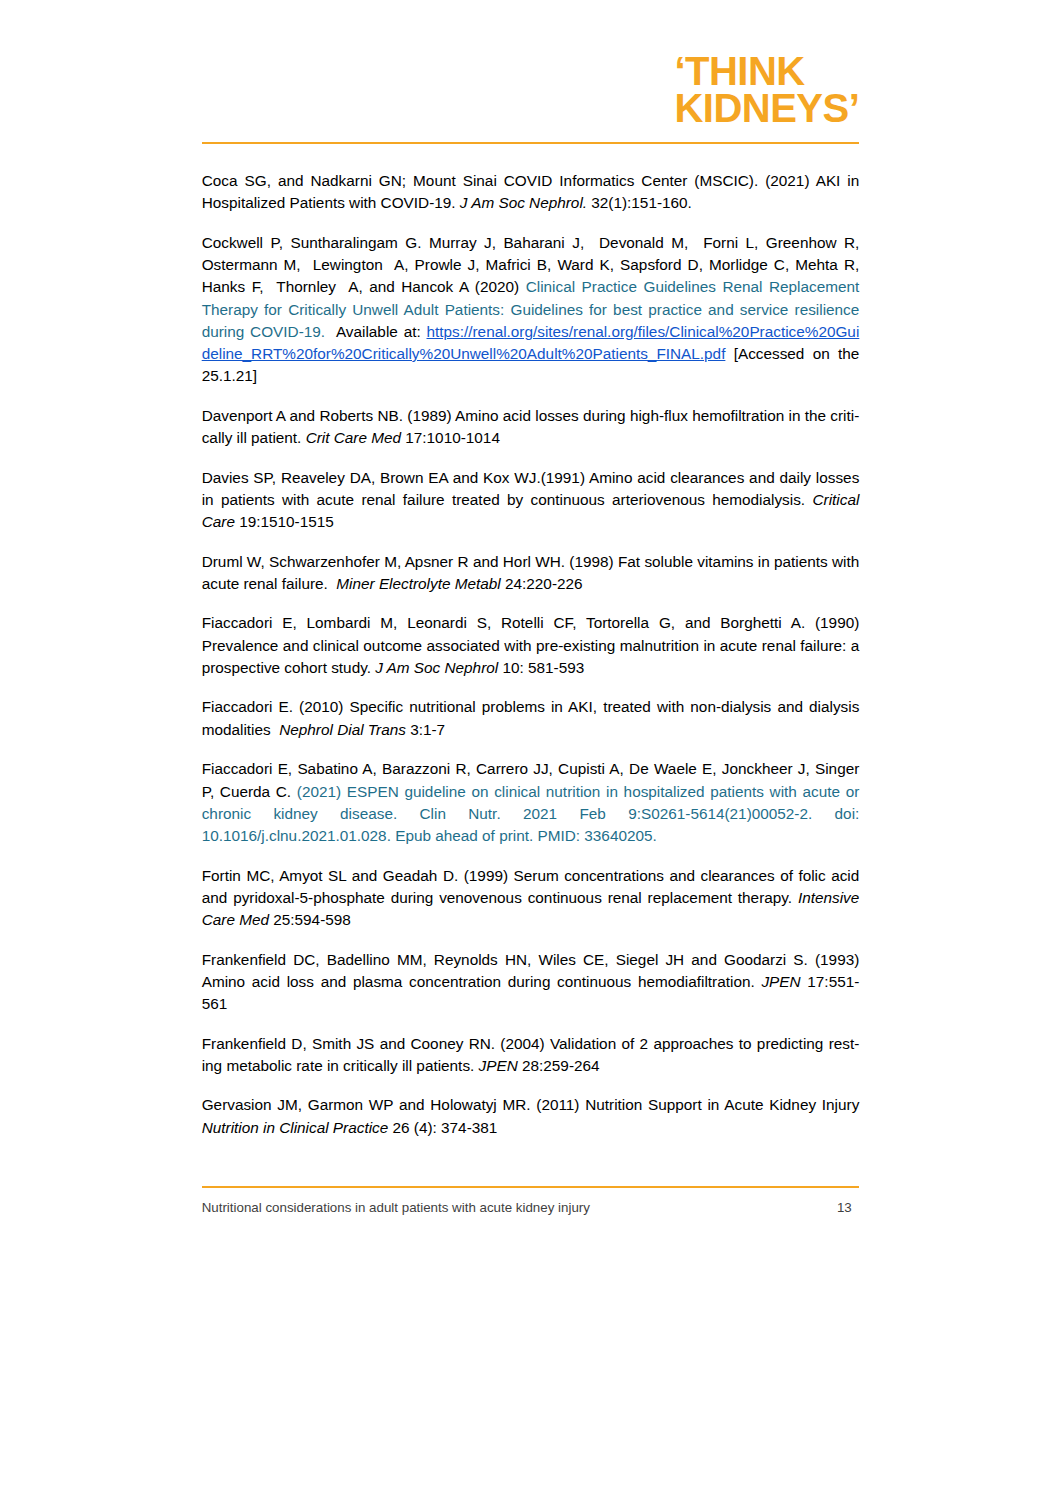‘THINK KIDNEYS’
Coca SG, and Nadkarni GN; Mount Sinai COVID Informatics Center (MSCIC). (2021) AKI in Hospitalized Patients with COVID-19. J Am Soc Nephrol. 32(1):151-160.
Cockwell P, Suntharalingam G. Murray J, Baharani J, Devonald M, Forni L, Greenhow R, Ostermann M, Lewington A, Prowle J, Mafrici B, Ward K, Sapsford D, Morlidge C, Mehta R, Hanks F, Thornley A, and Hancok A (2020) Clinical Practice Guidelines Renal Replacement Therapy for Critically Unwell Adult Patients: Guidelines for best practice and service resilience during COVID-19. Available at: https://renal.org/sites/renal.org/files/Clinical%20Practice%20Guideline_RRT%20for%20Critically%20Unwell%20Adult%20Patients_FINAL.pdf [Accessed on the 25.1.21]
Davenport A and Roberts NB. (1989) Amino acid losses during high-flux hemofiltration in the critically ill patient. Crit Care Med 17:1010-1014
Davies SP, Reaveley DA, Brown EA and Kox WJ.(1991) Amino acid clearances and daily losses in patients with acute renal failure treated by continuous arteriovenous hemodialysis. Critical Care 19:1510-1515
Druml W, Schwarzenhofer M, Apsner R and Horl WH. (1998) Fat soluble vitamins in patients with acute renal failure. Miner Electrolyte Metabl 24:220-226
Fiaccadori E, Lombardi M, Leonardi S, Rotelli CF, Tortorella G, and Borghetti A. (1990) Prevalence and clinical outcome associated with pre-existing malnutrition in acute renal failure: a prospective cohort study. J Am Soc Nephrol 10: 581-593
Fiaccadori E. (2010) Specific nutritional problems in AKI, treated with non-dialysis and dialysis modalities Nephrol Dial Trans 3:1-7
Fiaccadori E, Sabatino A, Barazzoni R, Carrero JJ, Cupisti A, De Waele E, Jonckheer J, Singer P, Cuerda C. (2021) ESPEN guideline on clinical nutrition in hospitalized patients with acute or chronic kidney disease. Clin Nutr. 2021 Feb 9:S0261-5614(21)00052-2. doi: 10.1016/j.clnu.2021.01.028. Epub ahead of print. PMID: 33640205.
Fortin MC, Amyot SL and Geadah D. (1999) Serum concentrations and clearances of folic acid and pyridoxal-5-phosphate during venovenous continuous renal replacement therapy. Intensive Care Med 25:594-598
Frankenfield DC, Badellino MM, Reynolds HN, Wiles CE, Siegel JH and Goodarzi S. (1993) Amino acid loss and plasma concentration during continuous hemodiafiltration. JPEN 17:551-561
Frankenfield D, Smith JS and Cooney RN. (2004) Validation of 2 approaches to predicting resting metabolic rate in critically ill patients. JPEN 28:259-264
Gervasion JM, Garmon WP and Holowatyj MR. (2011) Nutrition Support in Acute Kidney Injury Nutrition in Clinical Practice 26 (4): 374-381
Nutritional considerations in adult patients with acute kidney injury 13